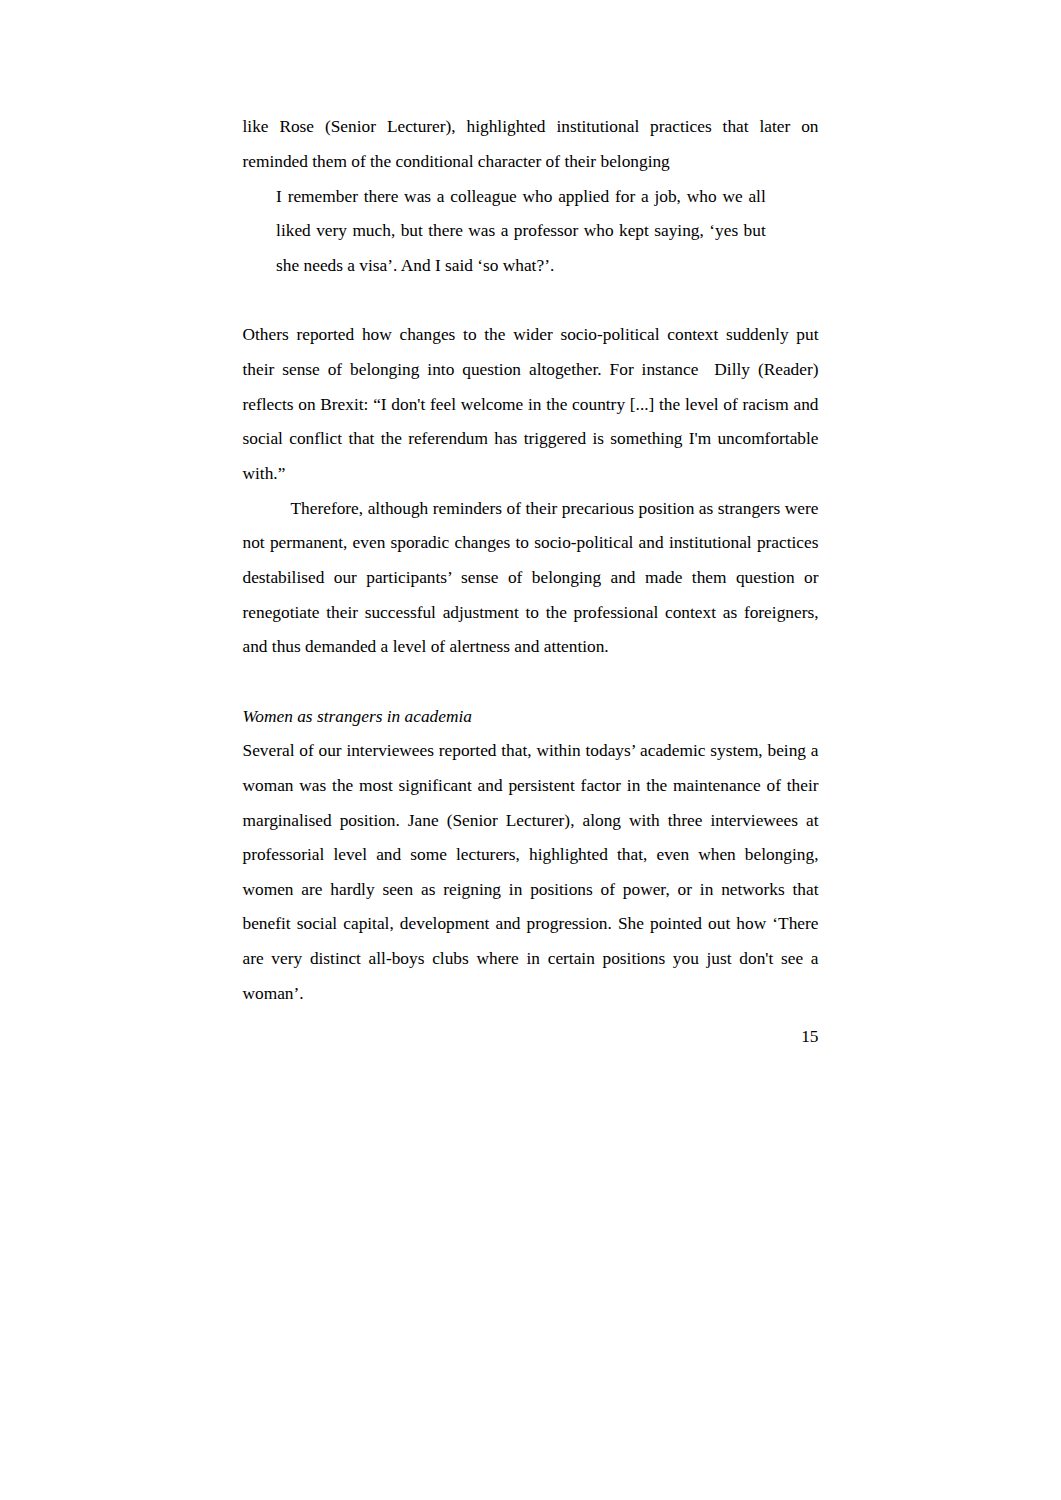like Rose (Senior Lecturer), highlighted institutional practices that later on reminded them of the conditional character of their belonging
I remember there was a colleague who applied for a job, who we all liked very much, but there was a professor who kept saying, ‘yes but she needs a visa’. And I said ‘so what?’.
Others reported how changes to the wider socio-political context suddenly put their sense of belonging into question altogether. For instance Dilly (Reader) reflects on Brexit: “I don't feel welcome in the country [...] the level of racism and social conflict that the referendum has triggered is something I'm uncomfortable with.”
Therefore, although reminders of their precarious position as strangers were not permanent, even sporadic changes to socio-political and institutional practices destabilised our participants’ sense of belonging and made them question or renegotiate their successful adjustment to the professional context as foreigners, and thus demanded a level of alertness and attention.
Women as strangers in academia
Several of our interviewees reported that, within todays’ academic system, being a woman was the most significant and persistent factor in the maintenance of their marginalised position. Jane (Senior Lecturer), along with three interviewees at professorial level and some lecturers, highlighted that, even when belonging, women are hardly seen as reigning in positions of power, or in networks that benefit social capital, development and progression. She pointed out how ‘There are very distinct all-boys clubs where in certain positions you just don't see a woman’.
15